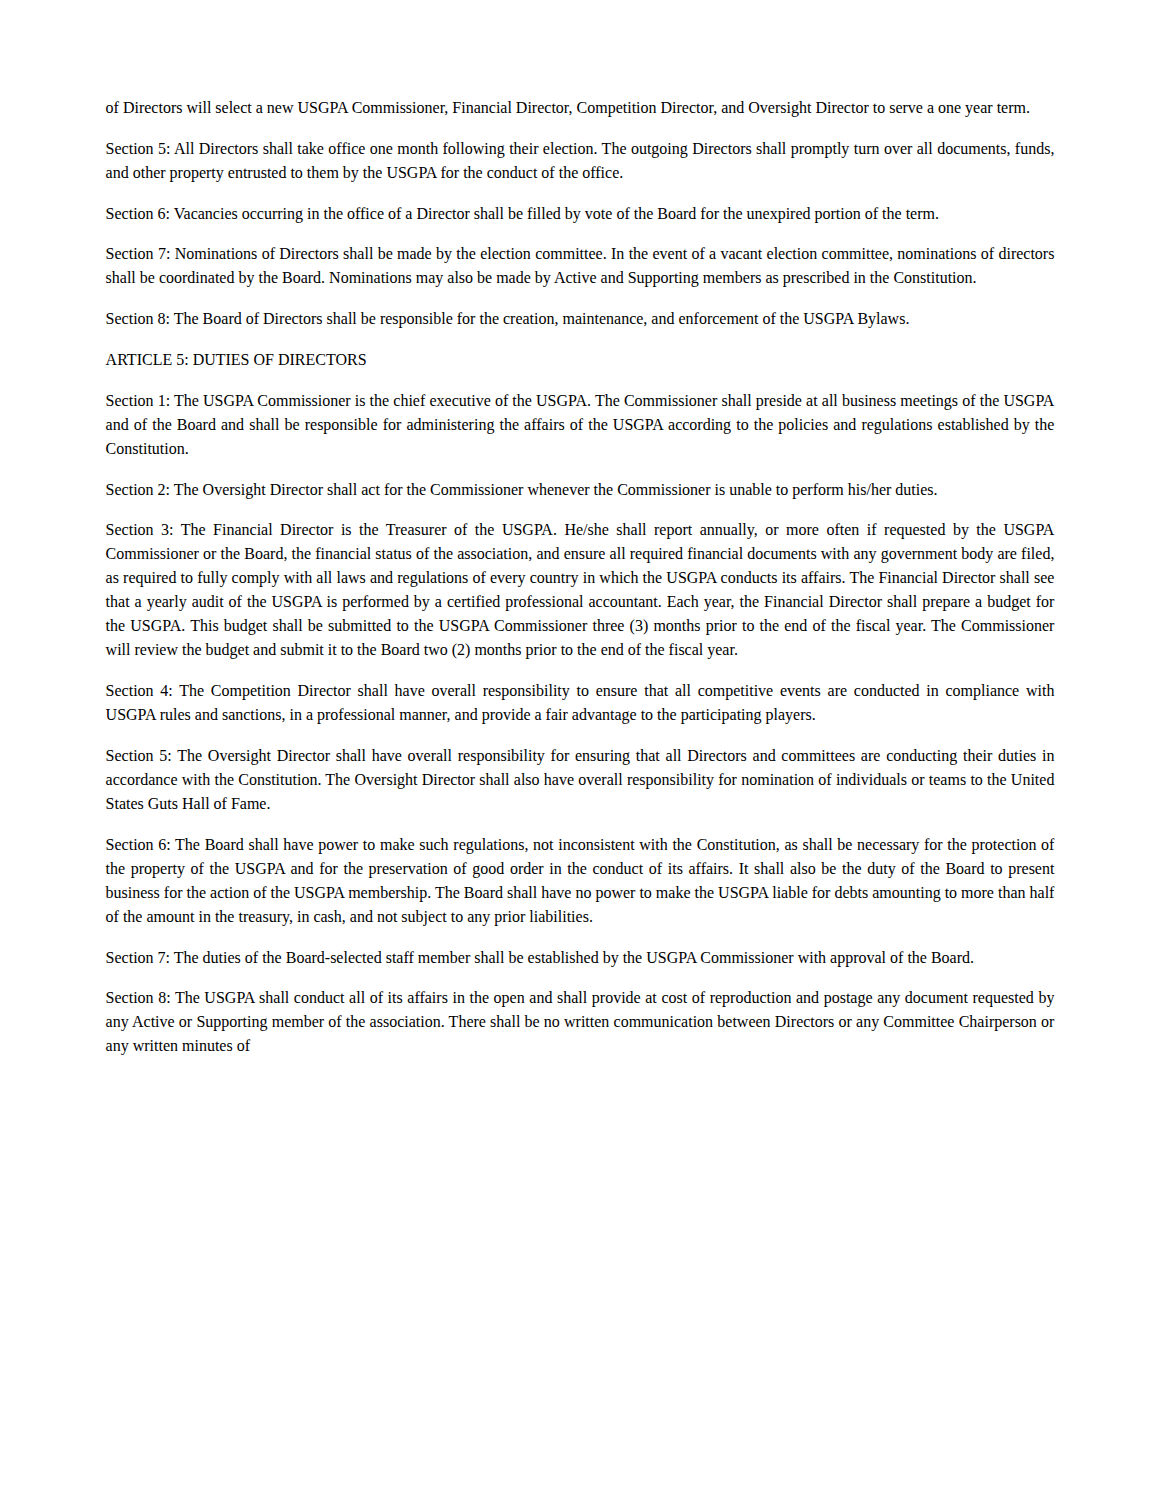of Directors will select a new USGPA Commissioner, Financial Director, Competition Director, and Oversight Director to serve a one year term.
Section 5: All Directors shall take office one month following their election. The outgoing Directors shall promptly turn over all documents, funds, and other property entrusted to them by the USGPA for the conduct of the office.
Section 6: Vacancies occurring in the office of a Director shall be filled by vote of the Board for the unexpired portion of the term.
Section 7: Nominations of Directors shall be made by the election committee. In the event of a vacant election committee, nominations of directors shall be coordinated by the Board. Nominations may also be made by Active and Supporting members as prescribed in the Constitution.
Section 8: The Board of Directors shall be responsible for the creation, maintenance, and enforcement of the USGPA Bylaws.
ARTICLE 5: DUTIES OF DIRECTORS
Section 1: The USGPA Commissioner is the chief executive of the USGPA. The Commissioner shall preside at all business meetings of the USGPA and of the Board and shall be responsible for administering the affairs of the USGPA according to the policies and regulations established by the Constitution.
Section 2: The Oversight Director shall act for the Commissioner whenever the Commissioner is unable to perform his/her duties.
Section 3: The Financial Director is the Treasurer of the USGPA. He/she shall report annually, or more often if requested by the USGPA Commissioner or the Board, the financial status of the association, and ensure all required financial documents with any government body are filed, as required to fully comply with all laws and regulations of every country in which the USGPA conducts its affairs. The Financial Director shall see that a yearly audit of the USGPA is performed by a certified professional accountant. Each year, the Financial Director shall prepare a budget for the USGPA. This budget shall be submitted to the USGPA Commissioner three (3) months prior to the end of the fiscal year. The Commissioner will review the budget and submit it to the Board two (2) months prior to the end of the fiscal year.
Section 4: The Competition Director shall have overall responsibility to ensure that all competitive events are conducted in compliance with USGPA rules and sanctions, in a professional manner, and provide a fair advantage to the participating players.
Section 5: The Oversight Director shall have overall responsibility for ensuring that all Directors and committees are conducting their duties in accordance with the Constitution. The Oversight Director shall also have overall responsibility for nomination of individuals or teams to the United States Guts Hall of Fame.
Section 6: The Board shall have power to make such regulations, not inconsistent with the Constitution, as shall be necessary for the protection of the property of the USGPA and for the preservation of good order in the conduct of its affairs. It shall also be the duty of the Board to present business for the action of the USGPA membership. The Board shall have no power to make the USGPA liable for debts amounting to more than half of the amount in the treasury, in cash, and not subject to any prior liabilities.
Section 7: The duties of the Board-selected staff member shall be established by the USGPA Commissioner with approval of the Board.
Section 8: The USGPA shall conduct all of its affairs in the open and shall provide at cost of reproduction and postage any document requested by any Active or Supporting member of the association. There shall be no written communication between Directors or any Committee Chairperson or any written minutes of